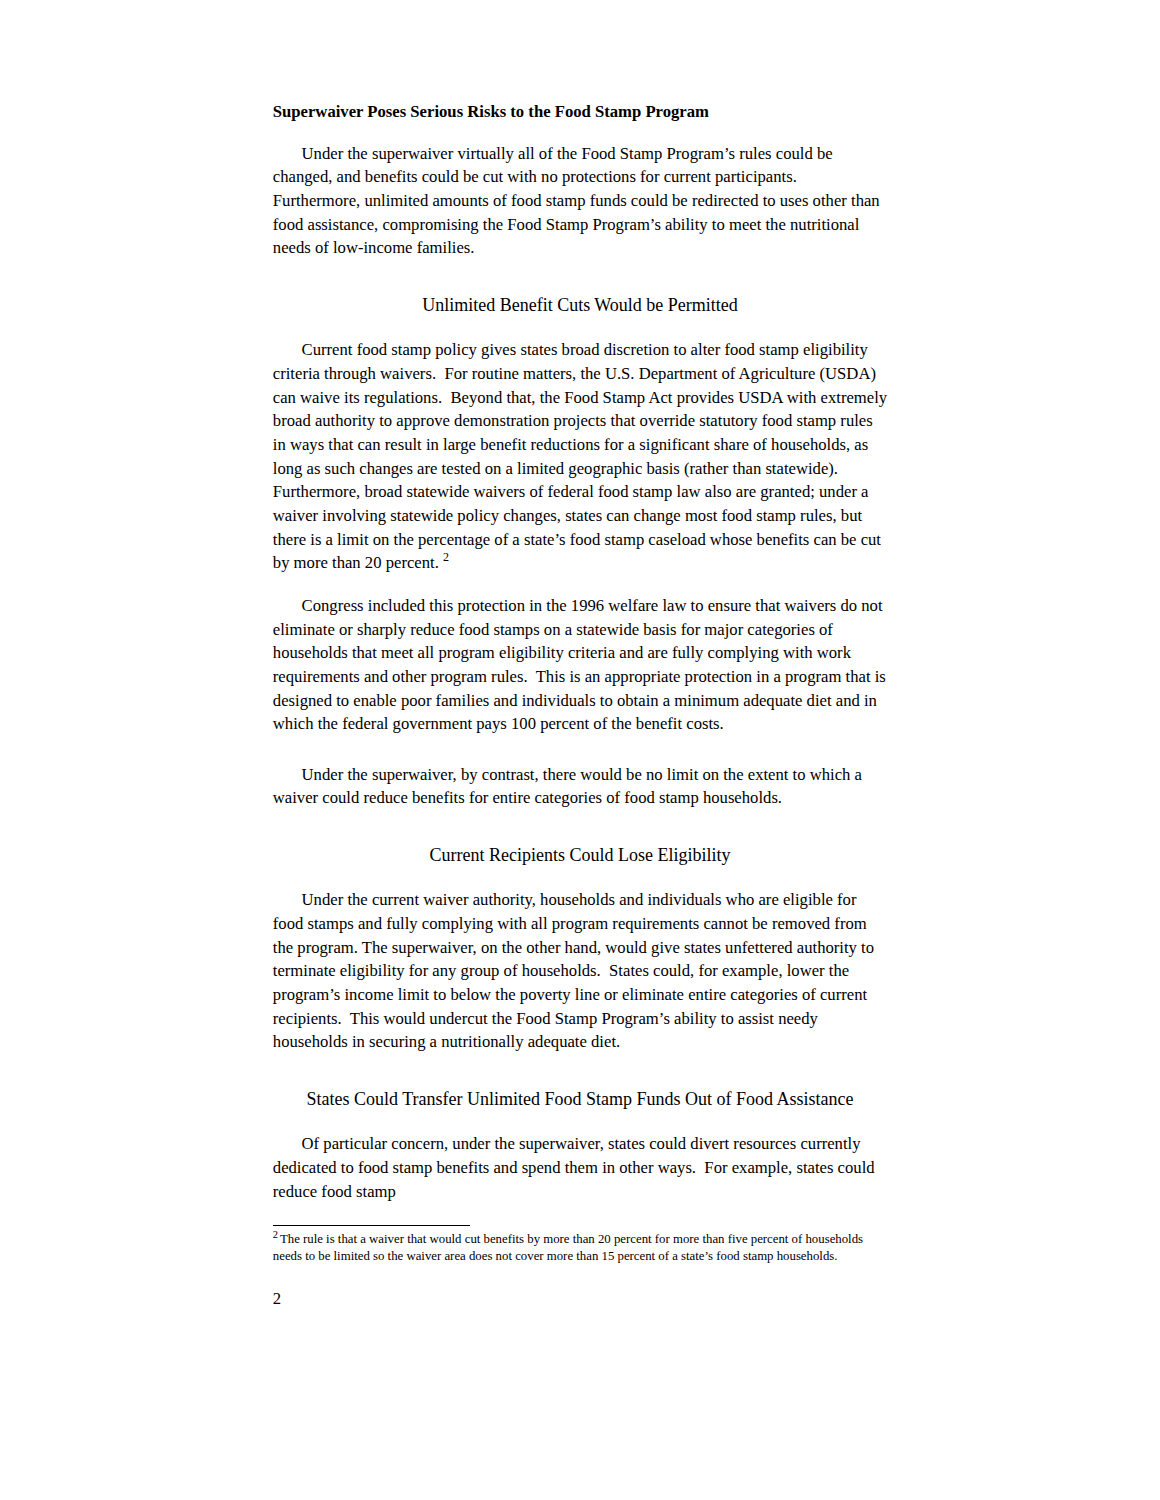Superwaiver Poses Serious Risks to the Food Stamp Program
Under the superwaiver virtually all of the Food Stamp Program’s rules could be changed, and benefits could be cut with no protections for current participants. Furthermore, unlimited amounts of food stamp funds could be redirected to uses other than food assistance, compromising the Food Stamp Program’s ability to meet the nutritional needs of low-income families.
Unlimited Benefit Cuts Would be Permitted
Current food stamp policy gives states broad discretion to alter food stamp eligibility criteria through waivers. For routine matters, the U.S. Department of Agriculture (USDA) can waive its regulations. Beyond that, the Food Stamp Act provides USDA with extremely broad authority to approve demonstration projects that override statutory food stamp rules in ways that can result in large benefit reductions for a significant share of households, as long as such changes are tested on a limited geographic basis (rather than statewide). Furthermore, broad statewide waivers of federal food stamp law also are granted; under a waiver involving statewide policy changes, states can change most food stamp rules, but there is a limit on the percentage of a state’s food stamp caseload whose benefits can be cut by more than 20 percent. 2
Congress included this protection in the 1996 welfare law to ensure that waivers do not eliminate or sharply reduce food stamps on a statewide basis for major categories of households that meet all program eligibility criteria and are fully complying with work requirements and other program rules. This is an appropriate protection in a program that is designed to enable poor families and individuals to obtain a minimum adequate diet and in which the federal government pays 100 percent of the benefit costs.
Under the superwaiver, by contrast, there would be no limit on the extent to which a waiver could reduce benefits for entire categories of food stamp households.
Current Recipients Could Lose Eligibility
Under the current waiver authority, households and individuals who are eligible for food stamps and fully complying with all program requirements cannot be removed from the program. The superwaiver, on the other hand, would give states unfettered authority to terminate eligibility for any group of households. States could, for example, lower the program’s income limit to below the poverty line or eliminate entire categories of current recipients. This would undercut the Food Stamp Program’s ability to assist needy households in securing a nutritionally adequate diet.
States Could Transfer Unlimited Food Stamp Funds Out of Food Assistance
Of particular concern, under the superwaiver, states could divert resources currently dedicated to food stamp benefits and spend them in other ways. For example, states could reduce food stamp
2 The rule is that a waiver that would cut benefits by more than 20 percent for more than five percent of households needs to be limited so the waiver area does not cover more than 15 percent of a state’s food stamp households.
2